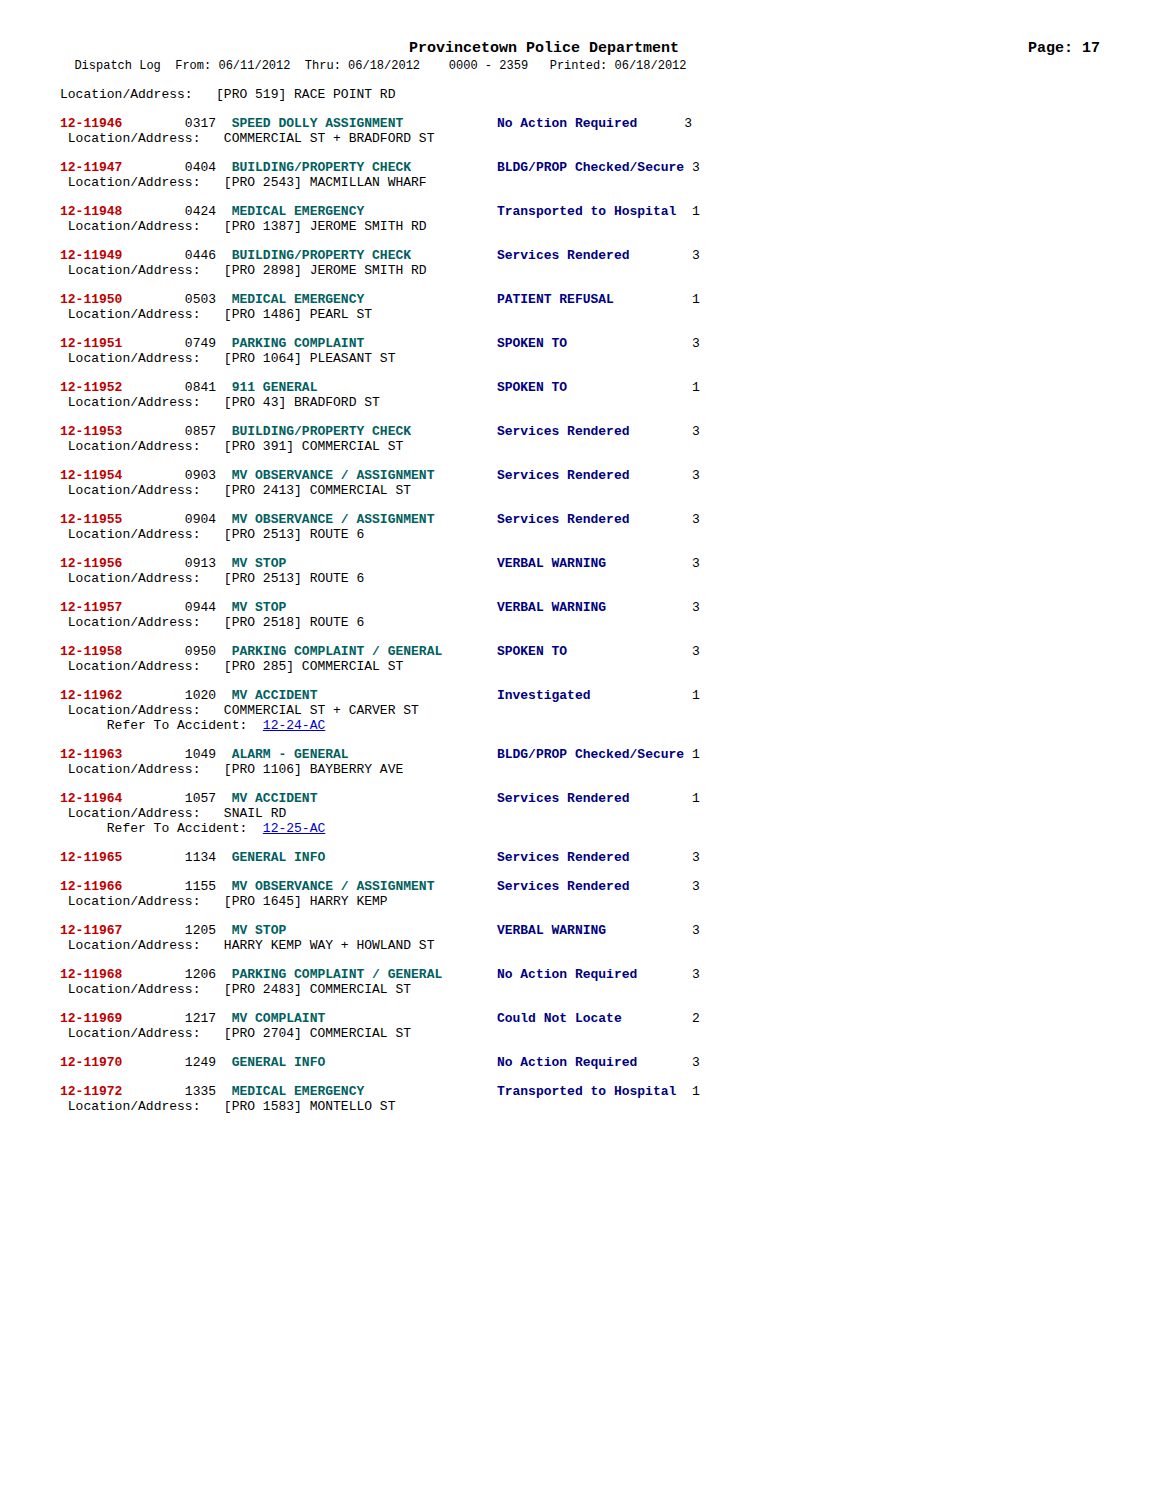Provincetown Police Department Page: 17
Dispatch Log From: 06/11/2012 Thru: 06/18/2012 0000 - 2359 Printed: 06/18/2012
Location/Address: [PRO 519] RACE POINT RD
12-11946 0317 SPEED DOLLY ASSIGNMENT No Action Required 3 Location/Address: COMMERCIAL ST + BRADFORD ST
12-11947 0404 BUILDING/PROPERTY CHECK BLDG/PROP Checked/Secure 3 Location/Address: [PRO 2543] MACMILLAN WHARF
12-11948 0424 MEDICAL EMERGENCY Transported to Hospital 1 Location/Address: [PRO 1387] JEROME SMITH RD
12-11949 0446 BUILDING/PROPERTY CHECK Services Rendered 3 Location/Address: [PRO 2898] JEROME SMITH RD
12-11950 0503 MEDICAL EMERGENCY PATIENT REFUSAL 1 Location/Address: [PRO 1486] PEARL ST
12-11951 0749 PARKING COMPLAINT SPOKEN TO 3 Location/Address: [PRO 1064] PLEASANT ST
12-11952 0841 911 GENERAL SPOKEN TO 1 Location/Address: [PRO 43] BRADFORD ST
12-11953 0857 BUILDING/PROPERTY CHECK Services Rendered 3 Location/Address: [PRO 391] COMMERCIAL ST
12-11954 0903 MV OBSERVANCE / ASSIGNMENT Services Rendered 3 Location/Address: [PRO 2413] COMMERCIAL ST
12-11955 0904 MV OBSERVANCE / ASSIGNMENT Services Rendered 3 Location/Address: [PRO 2513] ROUTE 6
12-11956 0913 MV STOP VERBAL WARNING 3 Location/Address: [PRO 2513] ROUTE 6
12-11957 0944 MV STOP VERBAL WARNING 3 Location/Address: [PRO 2518] ROUTE 6
12-11958 0950 PARKING COMPLAINT / GENERAL SPOKEN TO 3 Location/Address: [PRO 285] COMMERCIAL ST
12-11962 1020 MV ACCIDENT Investigated 1 Location/Address: COMMERCIAL ST + CARVER ST Refer To Accident: 12-24-AC
12-11963 1049 ALARM - GENERAL BLDG/PROP Checked/Secure 1 Location/Address: [PRO 1106] BAYBERRY AVE
12-11964 1057 MV ACCIDENT Services Rendered 1 Location/Address: SNAIL RD Refer To Accident: 12-25-AC
12-11965 1134 GENERAL INFO Services Rendered 3
12-11966 1155 MV OBSERVANCE / ASSIGNMENT Services Rendered 3 Location/Address: [PRO 1645] HARRY KEMP
12-11967 1205 MV STOP VERBAL WARNING 3 Location/Address: HARRY KEMP WAY + HOWLAND ST
12-11968 1206 PARKING COMPLAINT / GENERAL No Action Required 3 Location/Address: [PRO 2483] COMMERCIAL ST
12-11969 1217 MV COMPLAINT Could Not Locate 2 Location/Address: [PRO 2704] COMMERCIAL ST
12-11970 1249 GENERAL INFO No Action Required 3
12-11972 1335 MEDICAL EMERGENCY Transported to Hospital 1 Location/Address: [PRO 1583] MONTELLO ST